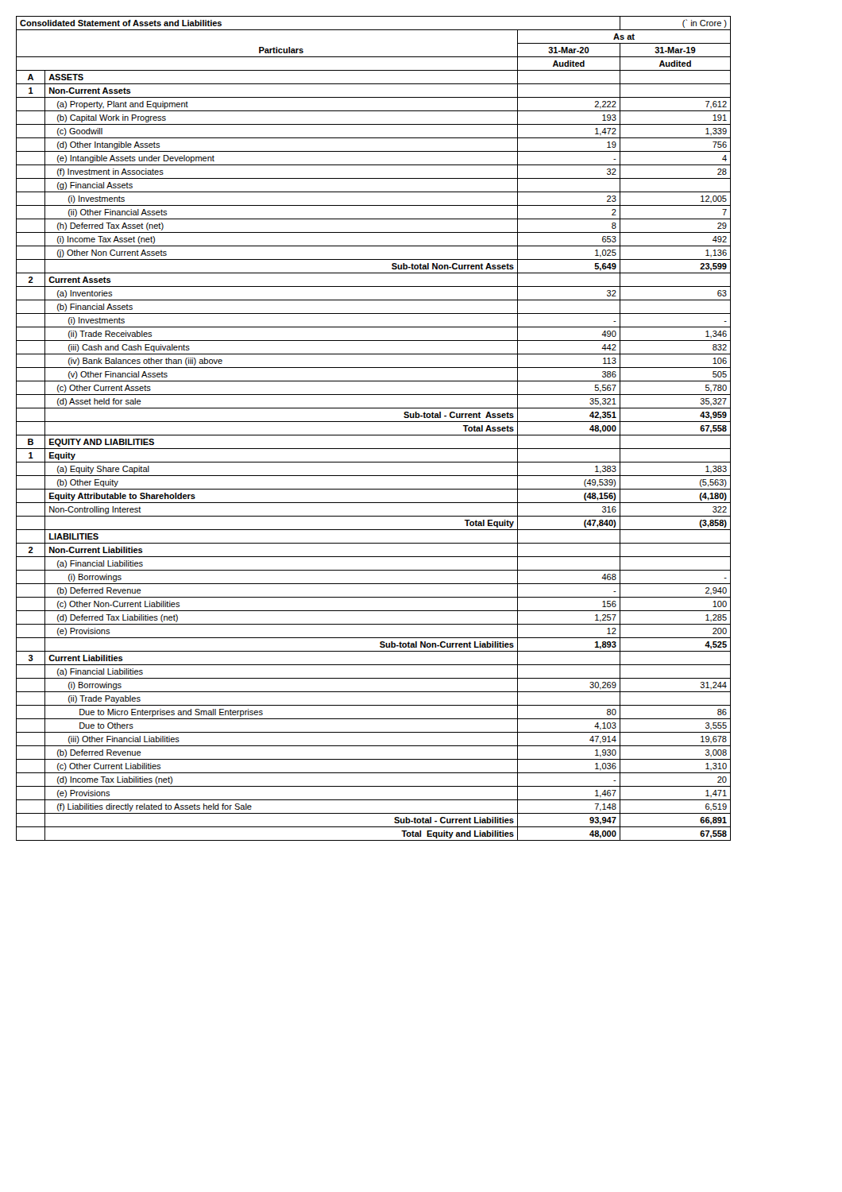| Consolidated Statement of Assets and Liabilities | (` in Crore ) |
| | | As at |
| | Particulars | 31-Mar-20 | 31-Mar-19 |
| | | Audited | Audited |
| A | ASSETS | | |
| 1 | Non-Current Assets | | |
| | (a) Property, Plant and Equipment | 2,222 | 7,612 |
| | (b) Capital Work in Progress | 193 | 191 |
| | (c) Goodwill | 1,472 | 1,339 |
| | (d) Other Intangible Assets | 19 | 756 |
| | (e) Intangible Assets under Development | - | 4 |
| | (f) Investment in Associates | 32 | 28 |
| | (g) Financial Assets | | |
| | (i) Investments | 23 | 12,005 |
| | (ii) Other Financial Assets | 2 | 7 |
| | (h) Deferred Tax Asset (net) | 8 | 29 |
| | (i) Income Tax Asset (net) | 653 | 492 |
| | (j) Other Non Current Assets | 1,025 | 1,136 |
| | Sub-total Non-Current Assets | 5,649 | 23,599 |
| 2 | Current Assets | | |
| | (a) Inventories | 32 | 63 |
| | (b) Financial Assets | | |
| | (i) Investments | - | - |
| | (ii) Trade Receivables | 490 | 1,346 |
| | (iii) Cash and Cash Equivalents | 442 | 832 |
| | (iv) Bank Balances other than (iii) above | 113 | 106 |
| | (v) Other Financial Assets | 386 | 505 |
| | (c) Other Current Assets | 5,567 | 5,780 |
| | (d) Asset held for sale | 35,321 | 35,327 |
| | Sub-total - Current Assets | 42,351 | 43,959 |
| | Total Assets | 48,000 | 67,558 |
| B | EQUITY AND LIABILITIES | | |
| 1 | Equity | | |
| | (a) Equity Share Capital | 1,383 | 1,383 |
| | (b) Other Equity | (49,539) | (5,563) |
| | Equity Attributable to Shareholders | (48,156) | (4,180) |
| | Non-Controlling Interest | 316 | 322 |
| | Total Equity | (47,840) | (3,858) |
| | LIABILITIES | | |
| 2 | Non-Current Liabilities | | |
| | (a) Financial Liabilities | | |
| | (i) Borrowings | 468 | - |
| | (b) Deferred Revenue | - | 2,940 |
| | (c) Other Non-Current Liabilities | 156 | 100 |
| | (d) Deferred Tax Liabilities (net) | 1,257 | 1,285 |
| | (e) Provisions | 12 | 200 |
| | Sub-total Non-Current Liabilities | 1,893 | 4,525 |
| 3 | Current Liabilities | | |
| | (a) Financial Liabilities | | |
| | (i) Borrowings | 30,269 | 31,244 |
| | (ii) Trade Payables | | |
| | Due to Micro Enterprises and Small Enterprises | 80 | 86 |
| | Due to Others | 4,103 | 3,555 |
| | (iii) Other Financial Liabilities | 47,914 | 19,678 |
| | (b) Deferred Revenue | 1,930 | 3,008 |
| | (c) Other Current Liabilities | 1,036 | 1,310 |
| | (d) Income Tax Liabilities (net) | - | 20 |
| | (e) Provisions | 1,467 | 1,471 |
| | (f) Liabilities directly related to Assets held for Sale | 7,148 | 6,519 |
| | Sub-total - Current Liabilities | 93,947 | 66,891 |
| | Total Equity and Liabilities | 48,000 | 67,558 |